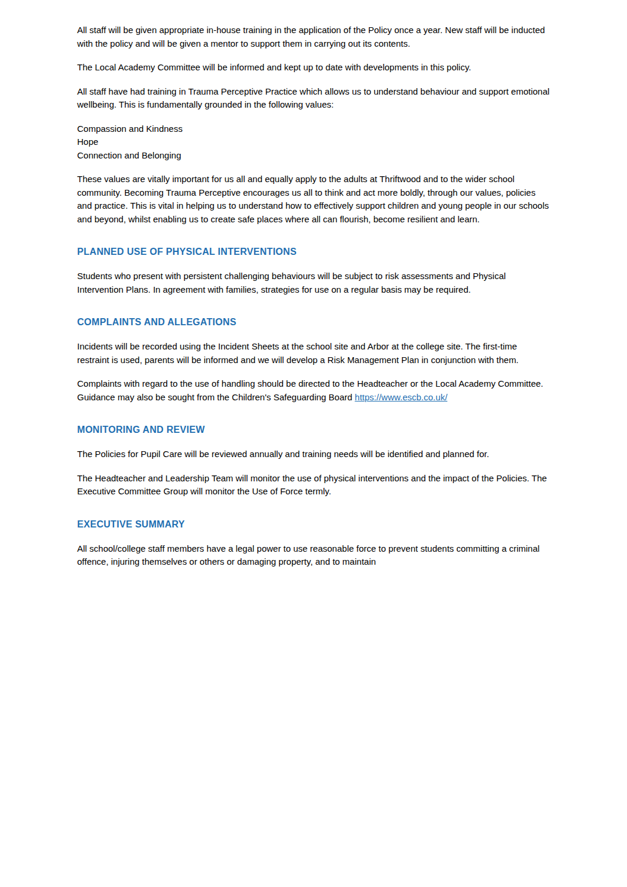All staff will be given appropriate in-house training in the application of the Policy once a year. New staff will be inducted with the policy and will be given a mentor to support them in carrying out its contents.
The Local Academy Committee will be informed and kept up to date with developments in this policy.
All staff have had training in Trauma Perceptive Practice which allows us to understand behaviour and support emotional wellbeing. This is fundamentally grounded in the following values:
Compassion and Kindness
Hope
Connection and Belonging
These values are vitally important for us all and equally apply to the adults at Thriftwood and to the wider school community. Becoming Trauma Perceptive encourages us all to think and act more boldly, through our values, policies and practice. This is vital in helping us to understand how to effectively support children and young people in our schools and beyond, whilst enabling us to create safe places where all can flourish, become resilient and learn.
Planned Use of Physical Interventions
Students who present with persistent challenging behaviours will be subject to risk assessments and Physical Intervention Plans. In agreement with families, strategies for use on a regular basis may be required.
Complaints and Allegations
Incidents will be recorded using the Incident Sheets at the school site and Arbor at the college site. The first-time restraint is used, parents will be informed and we will develop a Risk Management Plan in conjunction with them.
Complaints with regard to the use of handling should be directed to the Headteacher or the Local Academy Committee. Guidance may also be sought from the Children's Safeguarding Board https://www.escb.co.uk/
Monitoring and Review
The Policies for Pupil Care will be reviewed annually and training needs will be identified and planned for.
The Headteacher and Leadership Team will monitor the use of physical interventions and the impact of the Policies. The Executive Committee Group will monitor the Use of Force termly.
Executive Summary
All school/college staff members have a legal power to use reasonable force to prevent students committing a criminal offence, injuring themselves or others or damaging property, and to maintain